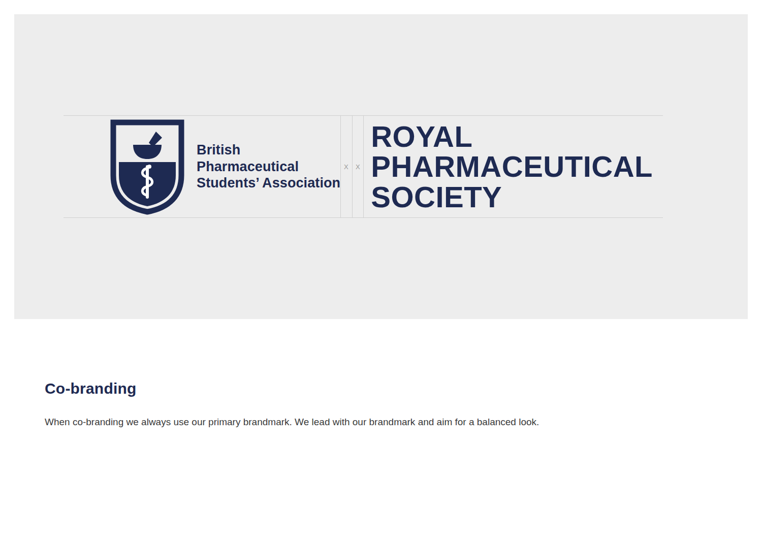British
Pharmaceutical
Students’ Association
XX
Royal
Pharmaceutical
Society
Co-branding
When co-branding we always use our primary brandmark. We lead with our brandmark and aim for a balanced look.